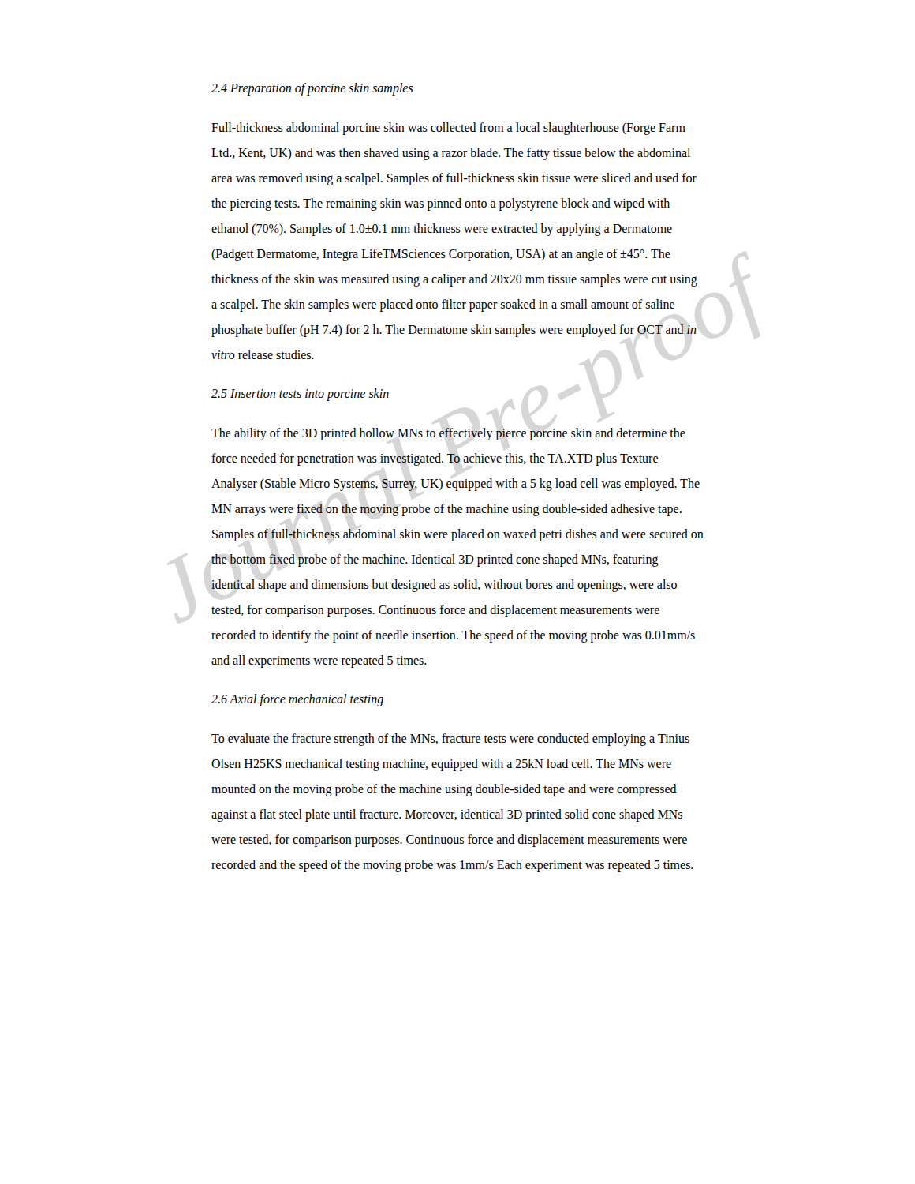Journal Pre-proof
2.4 Preparation of porcine skin samples
Full-thickness abdominal porcine skin was collected from a local slaughterhouse (Forge Farm Ltd., Kent, UK) and was then shaved using a razor blade. The fatty tissue below the abdominal area was removed using a scalpel. Samples of full-thickness skin tissue were sliced and used for the piercing tests. The remaining skin was pinned onto a polystyrene block and wiped with ethanol (70%). Samples of 1.0±0.1 mm thickness were extracted by applying a Dermatome (Padgett Dermatome, Integra LifeTMSciences Corporation, USA) at an angle of ±45°. The thickness of the skin was measured using a caliper and 20x20 mm tissue samples were cut using a scalpel. The skin samples were placed onto filter paper soaked in a small amount of saline phosphate buffer (pH 7.4) for 2 h. The Dermatome skin samples were employed for OCT and in vitro release studies.
2.5 Insertion tests into porcine skin
The ability of the 3D printed hollow MNs to effectively pierce porcine skin and determine the force needed for penetration was investigated. To achieve this, the TA.XTD plus Texture Analyser (Stable Micro Systems, Surrey, UK) equipped with a 5 kg load cell was employed. The MN arrays were fixed on the moving probe of the machine using double-sided adhesive tape. Samples of full-thickness abdominal skin were placed on waxed petri dishes and were secured on the bottom fixed probe of the machine. Identical 3D printed cone shaped MNs, featuring identical shape and dimensions but designed as solid, without bores and openings, were also tested, for comparison purposes. Continuous force and displacement measurements were recorded to identify the point of needle insertion. The speed of the moving probe was 0.01mm/s and all experiments were repeated 5 times.
2.6 Axial force mechanical testing
To evaluate the fracture strength of the MNs, fracture tests were conducted employing a Tinius Olsen H25KS mechanical testing machine, equipped with a 25kN load cell. The MNs were mounted on the moving probe of the machine using double-sided tape and were compressed against a flat steel plate until fracture. Moreover, identical 3D printed solid cone shaped MNs were tested, for comparison purposes. Continuous force and displacement measurements were recorded and the speed of the moving probe was 1mm/s Each experiment was repeated 5 times.